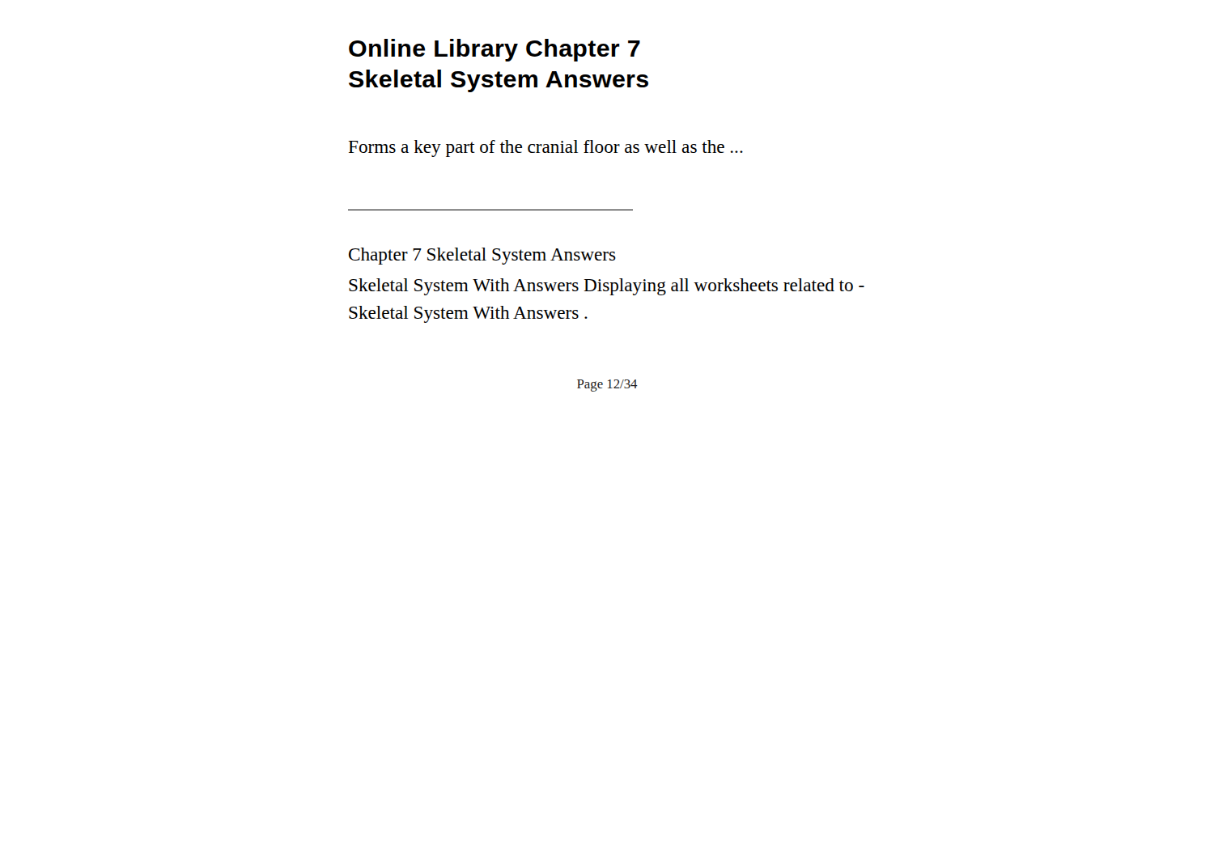Online Library Chapter 7 Skeletal System Answers
Forms a key part of the cranial floor as well as the ...
Chapter 7 Skeletal System Answers
Skeletal System With Answers Displaying all worksheets related to - Skeletal System With Answers .
Page 12/34